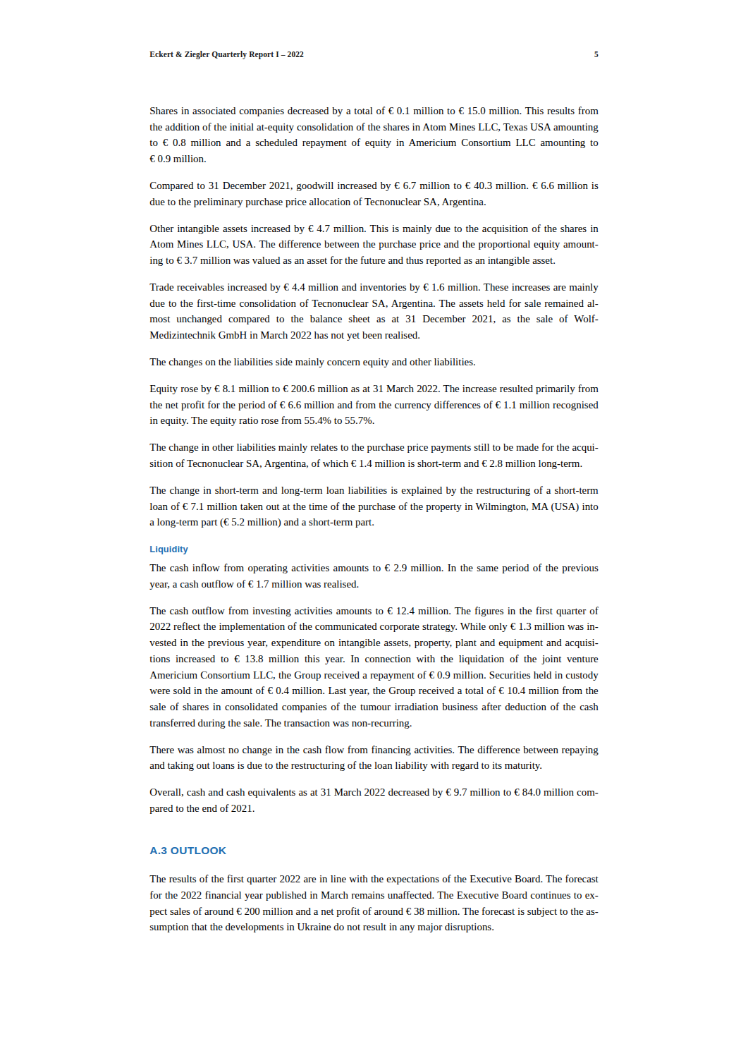Eckert & Ziegler Quarterly Report I – 2022 5
Shares in associated companies decreased by a total of € 0.1 million to € 15.0 million. This results from the addition of the initial at-equity consolidation of the shares in Atom Mines LLC, Texas USA amounting to € 0.8 million and a scheduled repayment of equity in Americium Consortium LLC amounting to € 0.9 million.
Compared to 31 December 2021, goodwill increased by € 6.7 million to € 40.3 million. € 6.6 million is due to the preliminary purchase price allocation of Tecnonuclear SA, Argentina.
Other intangible assets increased by € 4.7 million. This is mainly due to the acquisition of the shares in Atom Mines LLC, USA. The difference between the purchase price and the proportional equity amounting to € 3.7 million was valued as an asset for the future and thus reported as an intangible asset.
Trade receivables increased by € 4.4 million and inventories by € 1.6 million. These increases are mainly due to the first-time consolidation of Tecnonuclear SA, Argentina. The assets held for sale remained almost unchanged compared to the balance sheet as at 31 December 2021, as the sale of Wolf-Medizintechnik GmbH in March 2022 has not yet been realised.
The changes on the liabilities side mainly concern equity and other liabilities.
Equity rose by € 8.1 million to € 200.6 million as at 31 March 2022. The increase resulted primarily from the net profit for the period of € 6.6 million and from the currency differences of € 1.1 million recognised in equity. The equity ratio rose from 55.4% to 55.7%.
The change in other liabilities mainly relates to the purchase price payments still to be made for the acquisition of Tecnonuclear SA, Argentina, of which € 1.4 million is short-term and € 2.8 million long-term.
The change in short-term and long-term loan liabilities is explained by the restructuring of a short-term loan of € 7.1 million taken out at the time of the purchase of the property in Wilmington, MA (USA) into a long-term part (€ 5.2 million) and a short-term part.
Liquidity
The cash inflow from operating activities amounts to € 2.9 million. In the same period of the previous year, a cash outflow of € 1.7 million was realised.
The cash outflow from investing activities amounts to € 12.4 million. The figures in the first quarter of 2022 reflect the implementation of the communicated corporate strategy. While only € 1.3 million was invested in the previous year, expenditure on intangible assets, property, plant and equipment and acquisitions increased to € 13.8 million this year. In connection with the liquidation of the joint venture Americium Consortium LLC, the Group received a repayment of € 0.9 million. Securities held in custody were sold in the amount of € 0.4 million. Last year, the Group received a total of € 10.4 million from the sale of shares in consolidated companies of the tumour irradiation business after deduction of the cash transferred during the sale. The transaction was non-recurring.
There was almost no change in the cash flow from financing activities. The difference between repaying and taking out loans is due to the restructuring of the loan liability with regard to its maturity.
Overall, cash and cash equivalents as at 31 March 2022 decreased by € 9.7 million to € 84.0 million compared to the end of 2021.
A.3 OUTLOOK
The results of the first quarter 2022 are in line with the expectations of the Executive Board. The forecast for the 2022 financial year published in March remains unaffected. The Executive Board continues to expect sales of around € 200 million and a net profit of around € 38 million. The forecast is subject to the assumption that the developments in Ukraine do not result in any major disruptions.